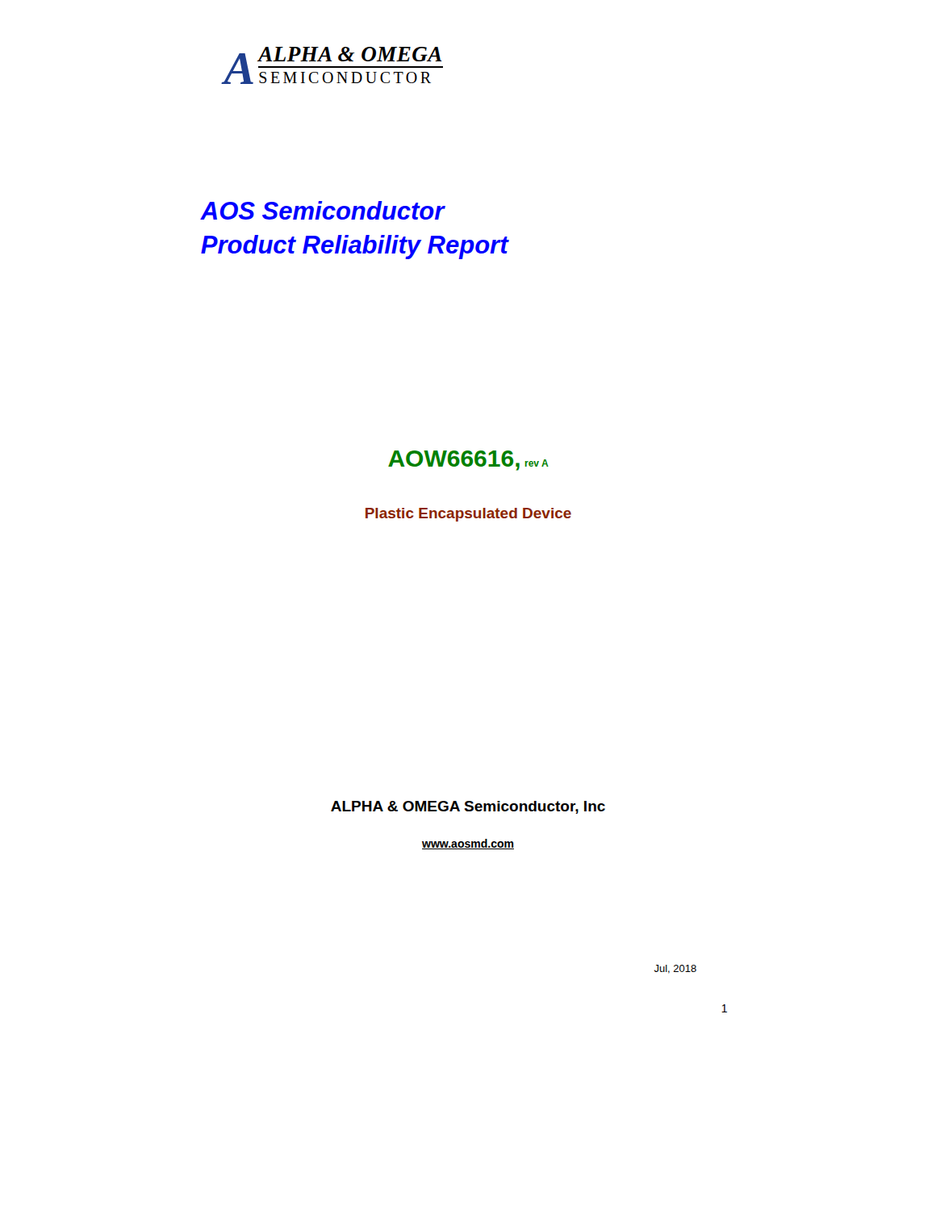A
ALPHA & OMEGA
SEMICONDUCTOR
AOS Semiconductor
Product Reliability Report
AOW66616, rev A
Plastic Encapsulated Device
ALPHA & OMEGA Semiconductor, Inc
www.aosmd.com
Jul, 2018
1